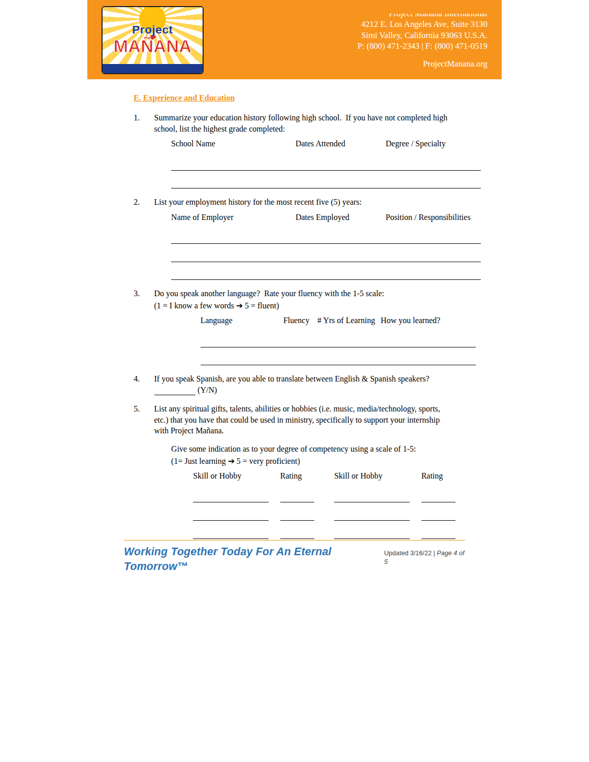Project
❤
MAÑANA
Project Mañana International
4212 E. Los Angeles Ave, Suite 3130
Simi Valley, California 93063 U.S.A.
P: (800) 471-2343 | F: (800) 471-0519
ProjectManana.org
E. Experience and Education
Summarize your education history following high school. If you have not completed high school, list the highest grade completed:
| School Name | | Dates Attended | | Degree / Specialty |
| --- | --- | --- | --- | --- |
List your employment history for the most recent five (5) years:
| Name of Employer | | Dates Employed | | Position / Responsibilities |
| --- | --- | --- | --- | --- |
Do you speak another language? Rate your fluency with the 1-5 scale:
(1 = I know a few words ➔ 5 = fluent)
| Language | | Fluency | | # Yrs of Learning | | How you learned? |
| --- | --- | --- | --- | --- | --- | --- |
If you speak Spanish, are you able to translate between English & Spanish speakers? (Y/N)
List any spiritual gifts, talents, abilities or hobbies (i.e. music, media/technology, sports, etc.) that you have that could be used in ministry, specifically to support your internship with Project Mañana.
Give some indication as to your degree of competency using a scale of 1-5:
(1= Just learning ➔ 5 = very proficient)
| Skill or Hobby | | Rating | | Skill or Hobby | | Rating |
| --- | --- | --- | --- | --- | --- | --- |
Working Together Today For An Eternal Tomorrow™
Updated 3/16/22 | Page 4 of 5